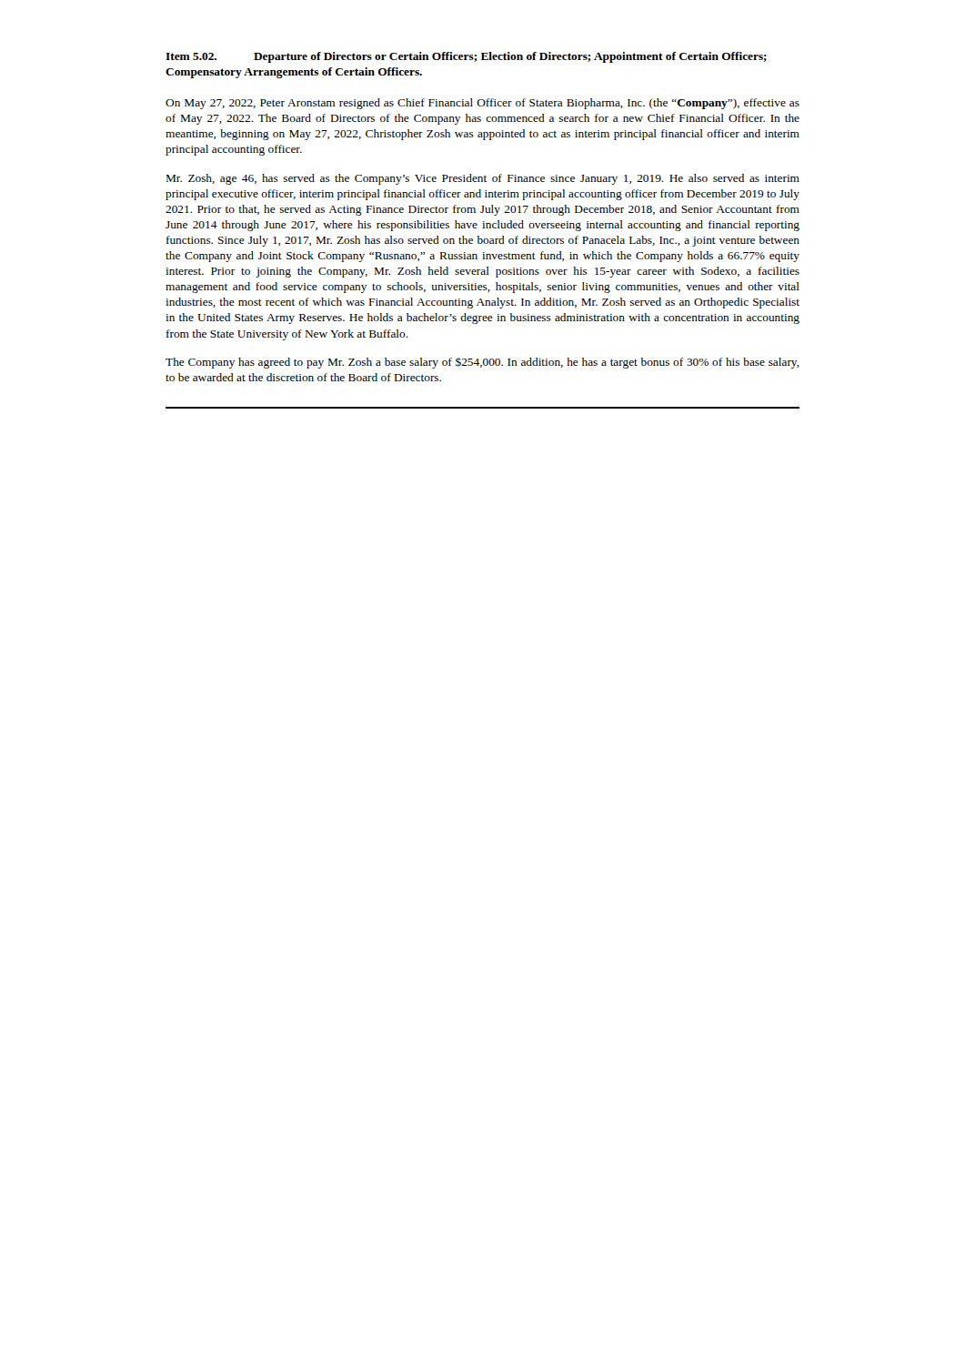Item 5.02. Departure of Directors or Certain Officers; Election of Directors; Appointment of Certain Officers; Compensatory Arrangements of Certain Officers.
On May 27, 2022, Peter Aronstam resigned as Chief Financial Officer of Statera Biopharma, Inc. (the “Company”), effective as of May 27, 2022. The Board of Directors of the Company has commenced a search for a new Chief Financial Officer. In the meantime, beginning on May 27, 2022, Christopher Zosh was appointed to act as interim principal financial officer and interim principal accounting officer.
Mr. Zosh, age 46, has served as the Company’s Vice President of Finance since January 1, 2019. He also served as interim principal executive officer, interim principal financial officer and interim principal accounting officer from December 2019 to July 2021. Prior to that, he served as Acting Finance Director from July 2017 through December 2018, and Senior Accountant from June 2014 through June 2017, where his responsibilities have included overseeing internal accounting and financial reporting functions. Since July 1, 2017, Mr. Zosh has also served on the board of directors of Panacela Labs, Inc., a joint venture between the Company and Joint Stock Company “Rusnano,” a Russian investment fund, in which the Company holds a 66.77% equity interest. Prior to joining the Company, Mr. Zosh held several positions over his 15-year career with Sodexo, a facilities management and food service company to schools, universities, hospitals, senior living communities, venues and other vital industries, the most recent of which was Financial Accounting Analyst. In addition, Mr. Zosh served as an Orthopedic Specialist in the United States Army Reserves. He holds a bachelor’s degree in business administration with a concentration in accounting from the State University of New York at Buffalo.
The Company has agreed to pay Mr. Zosh a base salary of $254,000. In addition, he has a target bonus of 30% of his base salary, to be awarded at the discretion of the Board of Directors.